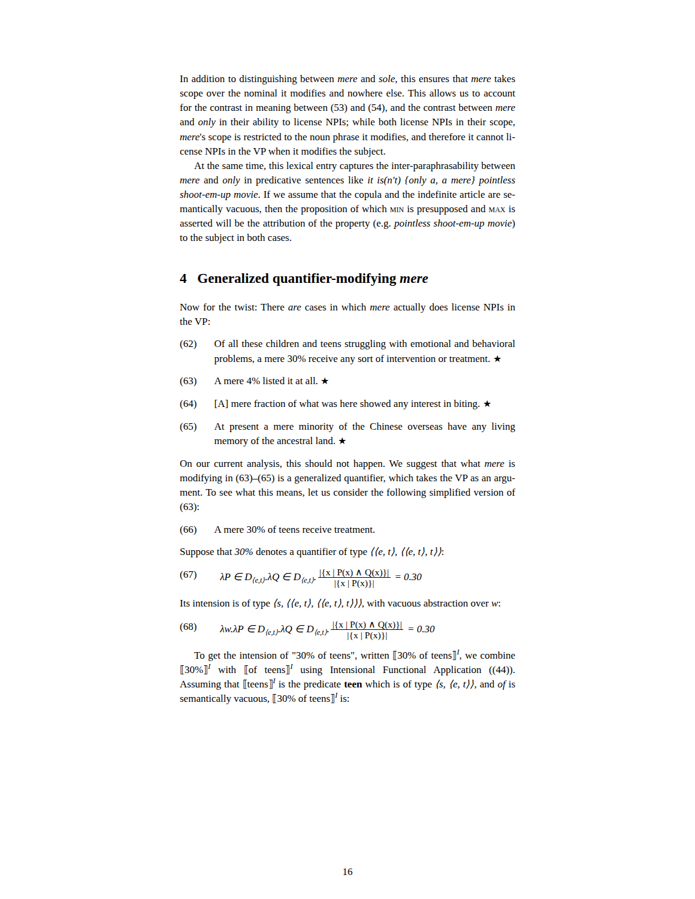In addition to distinguishing between mere and sole, this ensures that mere takes scope over the nominal it modifies and nowhere else. This allows us to account for the contrast in meaning between (53) and (54), and the contrast between mere and only in their ability to license NPIs; while both license NPIs in their scope, mere's scope is restricted to the noun phrase it modifies, and therefore it cannot license NPIs in the VP when it modifies the subject.
At the same time, this lexical entry captures the inter-paraphrasability between mere and only in predicative sentences like it is(n't) {only a, a mere} pointless shoot-em-up movie. If we assume that the copula and the indefinite article are semantically vacuous, then the proposition of which min is presupposed and max is asserted will be the attribution of the property (e.g. pointless shoot-em-up movie) to the subject in both cases.
4 Generalized quantifier-modifying mere
Now for the twist: There are cases in which mere actually does license NPIs in the VP:
(62) Of all these children and teens struggling with emotional and behavioral problems, a mere 30% receive any sort of intervention or treatment. ★
(63) A mere 4% listed it at all. ★
(64)[A] mere fraction of what was here showed any interest in biting. ★
(65) At present a mere minority of the Chinese overseas have any living memory of the ancestral land. ★
On our current analysis, this should not happen. We suggest that what mere is modifying in (63)–(65) is a generalized quantifier, which takes the VP as an argument. To see what this means, let us consider the following simplified version of (63):
(66) A mere 30% of teens receive treatment.
Suppose that 30% denotes a quantifier of type ⟨⟨e, t⟩, ⟨⟨e, t⟩, t⟩⟩:
(67) λP ∈ D⟨e,t⟩.λQ ∈ D⟨e,t⟩.|{x | P(x) ∧ Q(x)}||{x | P(x)}| = 0.30
Its intension is of type ⟨s, ⟨⟨e, t⟩, ⟨⟨e, t⟩, t⟩⟩⟩, with vacuous abstraction over w:
(68) λw.λP ∈ D⟨e,t⟩.λQ ∈ D⟨e,t⟩.|{x | P(x) ∧ Q(x)}||{x | P(x)}| = 0.30
To get the intension of "30% of teens", written ⟦30% of teens⟧I, we combine ⟦30%⟧I with ⟦of teens⟧I using Intensional Functional Application ((44)). Assuming that ⟦teens⟧I is the predicate teen which is of type ⟨s, ⟨e, t⟩⟩, and of is semantically vacuous, ⟦30% of teens⟧I is:
16